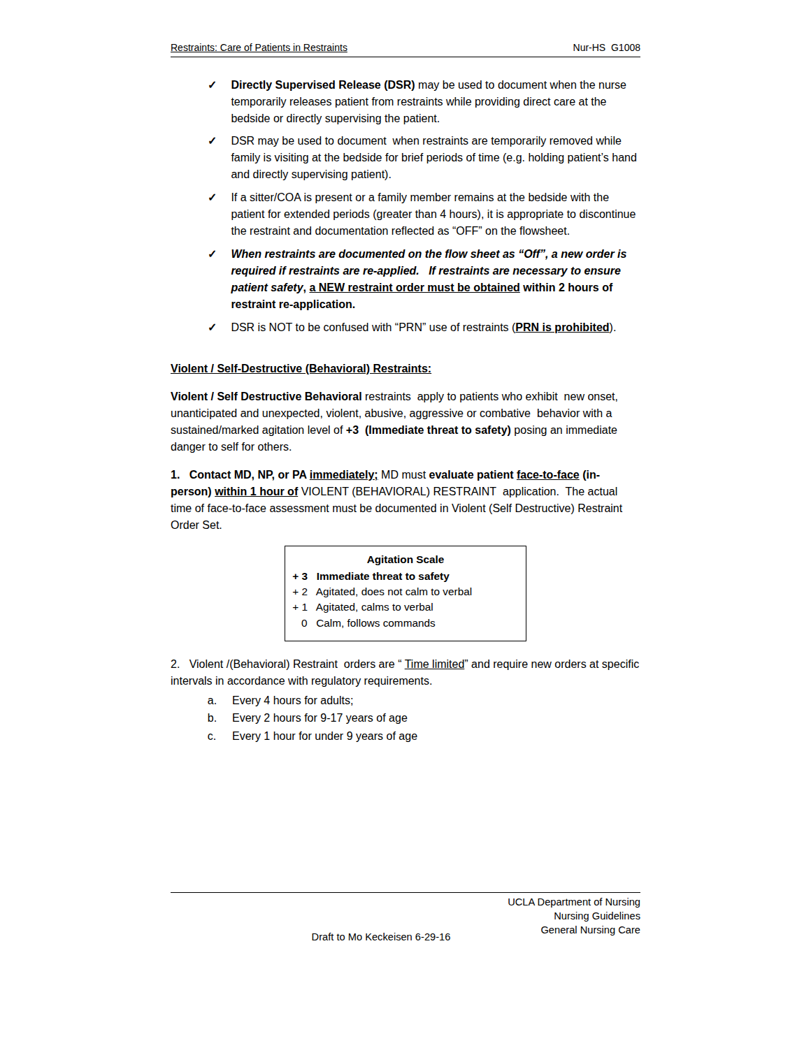Restraints: Care of Patients in Restraints Nur-HS G1008
Directly Supervised Release (DSR) may be used to document when the nurse temporarily releases patient from restraints while providing direct care at the bedside or directly supervising the patient.
DSR may be used to document when restraints are temporarily removed while family is visiting at the bedside for brief periods of time (e.g. holding patient’s hand and directly supervising patient).
If a sitter/COA is present or a family member remains at the bedside with the patient for extended periods (greater than 4 hours), it is appropriate to discontinue the restraint and documentation reflected as “OFF” on the flowsheet.
When restraints are documented on the flow sheet as “Off”, a new order is required if restraints are re-applied. If restraints are necessary to ensure patient safety, a NEW restraint order must be obtained within 2 hours of restraint re-application.
DSR is NOT to be confused with “PRN” use of restraints (PRN is prohibited).
Violent / Self-Destructive (Behavioral) Restraints:
Violent / Self Destructive Behavioral restraints apply to patients who exhibit new onset, unanticipated and unexpected, violent, abusive, aggressive or combative behavior with a sustained/marked agitation level of +3 (Immediate threat to safety) posing an immediate danger to self for others.
1. Contact MD, NP, or PA immediately; MD must evaluate patient face-to-face (in-person) within 1 hour of VIOLENT (BEHAVIORAL) RESTRAINT application. The actual time of face-to-face assessment must be documented in Violent (Self Destructive) Restraint Order Set.
Agitation Scale
+ 3 Immediate threat to safety
+ 2 Agitated, does not calm to verbal
+ 1 Agitated, calms to verbal
0 Calm, follows commands
2. Violent /(Behavioral) Restraint orders are “ Time limited” and require new orders at specific intervals in accordance with regulatory requirements.
a. Every 4 hours for adults;
b. Every 2 hours for 9-17 years of age
c. Every 1 hour for under 9 years of age
UCLA Department of Nursing
Nursing Guidelines
General Nursing Care
Draft to Mo Keckeisen 6-29-16